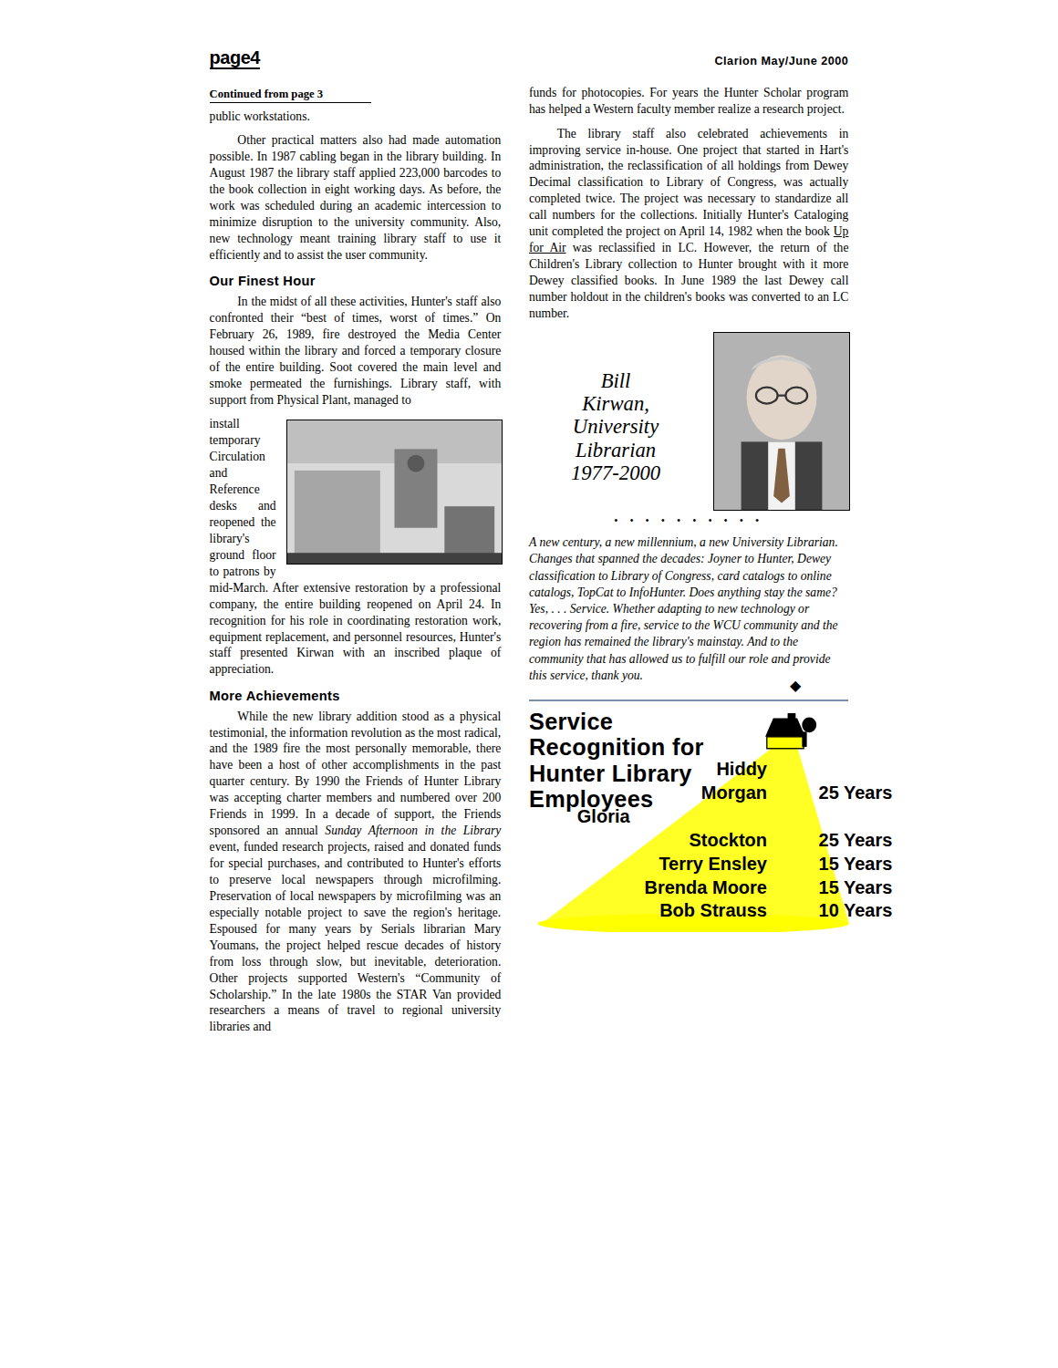page4
Clarion May/June 2000
Continued from page 3
public workstations.
Other practical matters also had made automation possible. In 1987 cabling began in the library building. In August 1987 the library staff applied 223,000 barcodes to the book collection in eight working days. As before, the work was scheduled during an academic intercession to minimize disruption to the university community. Also, new technology meant training library staff to use it efficiently and to assist the user community.
Our Finest Hour
In the midst of all these activities, Hunter's staff also confronted their “best of times, worst of times.” On February 26, 1989, fire destroyed the Media Center housed within the library and forced a temporary closure of the entire building. Soot covered the main level and smoke permeated the furnishings. Library staff, with support from Physical Plant, managed to
install temporary Circulation and Reference desks and reopened the library's ground floor to patrons by mid-March. After extensive restoration by a professional company, the entire building reopened on April 24. In recognition for his role in coordinating restoration work, equipment replacement, and personnel resources, Hunter's staff presented Kirwan with an inscribed plaque of appreciation.
More Achievements
While the new library addition stood as a physical testimonial, the information revolution as the most radical, and the 1989 fire the most personally memorable, there have been a host of other accomplishments in the past quarter century. By 1990 the Friends of Hunter Library was accepting charter members and numbered over 200 Friends in 1999. In a decade of support, the Friends sponsored an annual Sunday Afternoon in the Library event, funded research projects, raised and donated funds for special purchases, and contributed to Hunter's efforts to preserve local newspapers through microfilming. Preservation of local newspapers by microfilming was an especially notable project to save the region's heritage. Espoused for many years by Serials librarian Mary Youmans, the project helped rescue decades of history from loss through slow, but inevitable, deterioration. Other projects supported Western's “Community of Scholarship.” In the late 1980s the STAR Van provided researchers a means of travel to regional university libraries and
funds for photocopies. For years the Hunter Scholar program has helped a Western faculty member realize a research project.
The library staff also celebrated achievements in improving service in-house. One project that started in Hart's administration, the reclassification of all holdings from Dewey Decimal classification to Library of Congress, was actually completed twice. The project was necessary to standardize all call numbers for the collections. Initially Hunter's Cataloging unit completed the project on April 14, 1982 when the book Up for Air was reclassified in LC. However, the return of the Children's Library collection to Hunter brought with it more Dewey classified books. In June 1989 the last Dewey call number holdout in the children's books was converted to an LC number.
Bill
Kirwan,
University
Librarian
1977-2000
• • • • • • • • • •
A new century, a new millennium, a new University Librarian. Changes that spanned the decades: Joyner to Hunter, Dewey classification to Library of Congress, card catalogs to online catalogs, TopCat to InfoHunter. Does anything stay the same? Yes, . . . Service. Whether adapting to new technology or recovering from a fire, service to the WCU community and the region has remained the library's mainstay. And to the community that has allowed us to fulfill our role and provide this service, thank you.
◆
Service
Recognition for
Hunter Library
Employees
| Hiddy | |
| Morgan | 25 Years |
| Gloria | |
| Stockton | 25 Years |
| Terry Ensley | 15 Years |
| Brenda Moore | 15 Years |
| Bob Strauss | 10 Years |